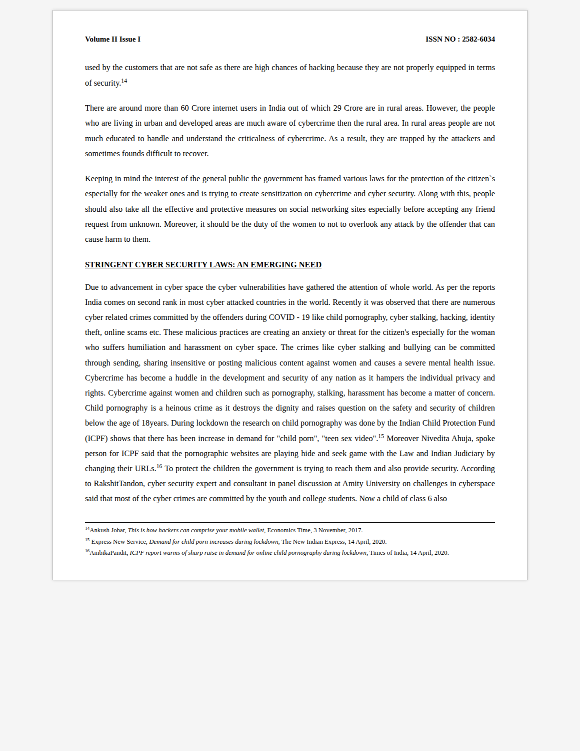Volume II Issue I ISSN NO : 2582-6034
used by the customers that are not safe as there are high chances of hacking because they are not properly equipped in terms of security.14
There are around more than 60 Crore internet users in India out of which 29 Crore are in rural areas. However, the people who are living in urban and developed areas are much aware of cybercrime then the rural area. In rural areas people are not much educated to handle and understand the criticalness of cybercrime. As a result, they are trapped by the attackers and sometimes founds difficult to recover.
Keeping in mind the interest of the general public the government has framed various laws for the protection of the citizen`s especially for the weaker ones and is trying to create sensitization on cybercrime and cyber security. Along with this, people should also take all the effective and protective measures on social networking sites especially before accepting any friend request from unknown. Moreover, it should be the duty of the women to not to overlook any attack by the offender that can cause harm to them.
Stringent Cyber Security Laws: An Emerging Need
Due to advancement in cyber space the cyber vulnerabilities have gathered the attention of whole world. As per the reports India comes on second rank in most cyber attacked countries in the world. Recently it was observed that there are numerous cyber related crimes committed by the offenders during COVID - 19 like child pornography, cyber stalking, hacking, identity theft, online scams etc. These malicious practices are creating an anxiety or threat for the citizen's especially for the woman who suffers humiliation and harassment on cyber space. The crimes like cyber stalking and bullying can be committed through sending, sharing insensitive or posting malicious content against women and causes a severe mental health issue. Cybercrime has become a huddle in the development and security of any nation as it hampers the individual privacy and rights. Cybercrime against women and children such as pornography, stalking, harassment has become a matter of concern. Child pornography is a heinous crime as it destroys the dignity and raises question on the safety and security of children below the age of 18years. During lockdown the research on child pornography was done by the Indian Child Protection Fund (ICPF) shows that there has been increase in demand for "child porn", "teen sex video".15 Moreover Nivedita Ahuja, spoke person for ICPF said that the pornographic websites are playing hide and seek game with the Law and Indian Judiciary by changing their URLs.16 To protect the children the government is trying to reach them and also provide security. According to RakshitTandon, cyber security expert and consultant in panel discussion at Amity University on challenges in cyberspace said that most of the cyber crimes are committed by the youth and college students. Now a child of class 6 also
14Ankush Johar, This is how hackers can comprise your mobile wallet, Economics Time, 3 November, 2017.
15 Express New Service, Demand for child porn increases during lockdown, The New Indian Express, 14 April, 2020.
16AmbikaPandit, ICPF report warms of sharp raise in demand for online child pornography during lockdown, Times of India, 14 April, 2020.